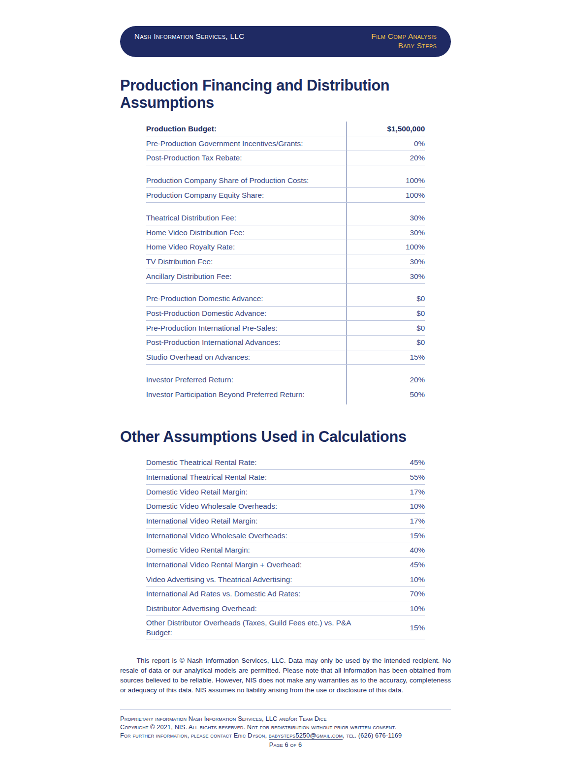Nash Information Services, LLC
Film Comp Analysis
Baby Steps
Production Financing and Distribution Assumptions
| Production Budget: | $1,500,000 |
| Pre-Production Government Incentives/Grants: | 0% |
| Post-Production Tax Rebate: | 20% |
| Production Company Share of Production Costs: | 100% |
| Production Company Equity Share: | 100% |
| Theatrical Distribution Fee: | 30% |
| Home Video Distribution Fee: | 30% |
| Home Video Royalty Rate: | 100% |
| TV Distribution Fee: | 30% |
| Ancillary Distribution Fee: | 30% |
| Pre-Production Domestic Advance: | $0 |
| Post-Production Domestic Advance: | $0 |
| Pre-Production International Pre-Sales: | $0 |
| Post-Production International Advances: | $0 |
| Studio Overhead on Advances: | 15% |
| Investor Preferred Return: | 20% |
| Investor Participation Beyond Preferred Return: | 50% |
Other Assumptions Used in Calculations
| Domestic Theatrical Rental Rate: | 45% |
| International Theatrical Rental Rate: | 55% |
| Domestic Video Retail Margin: | 17% |
| Domestic Video Wholesale Overheads: | 10% |
| International Video Retail Margin: | 17% |
| International Video Wholesale Overheads: | 15% |
| Domestic Video Rental Margin: | 40% |
| International Video Rental Margin + Overhead: | 45% |
| Video Advertising vs. Theatrical Advertising: | 10% |
| International Ad Rates vs. Domestic Ad Rates: | 70% |
| Distributor Advertising Overhead: | 10% |
| Other Distributor Overheads (Taxes, Guild Fees etc.) vs. P&A Budget: | 15% |
This report is © Nash Information Services, LLC. Data may only be used by the intended recipient. No resale of data or our analytical models are permitted. Please note that all information has been obtained from sources believed to be reliable. However, NIS does not make any warranties as to the accuracy, completeness or adequacy of this data. NIS assumes no liability arising from the use or disclosure of this data.
Proprietary information Nash Information Services, LLC and/or Team Dice
Copyright © 2021, NIS. All rights reserved. Not for redistribution without prior written consent.
For further information, please contact Eric Dyson, babysteps5250@gmail.com, tel. (626) 676-1169
Page 6 of 6